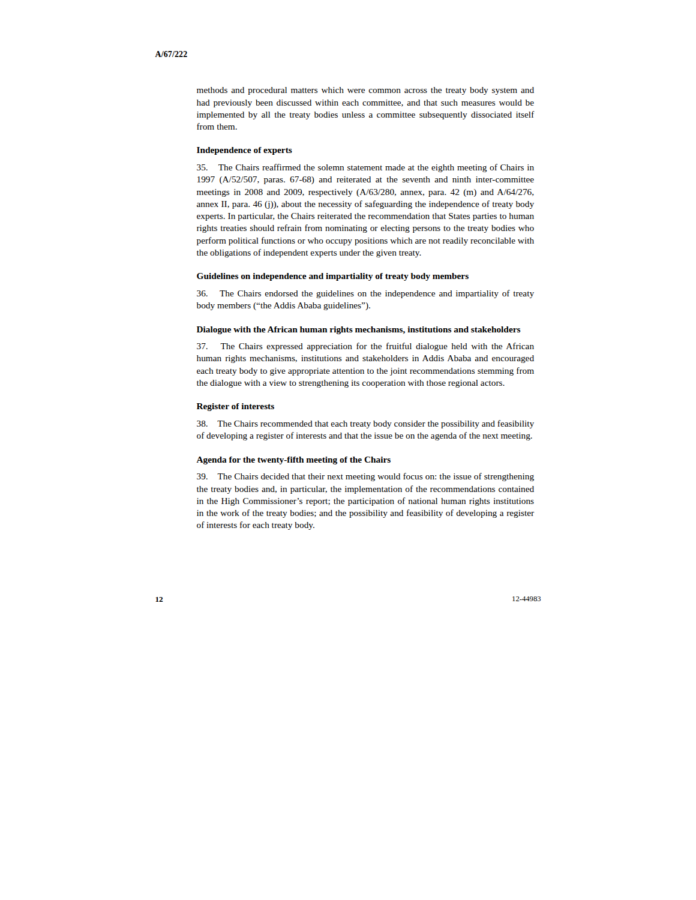A/67/222
methods and procedural matters which were common across the treaty body system and had previously been discussed within each committee, and that such measures would be implemented by all the treaty bodies unless a committee subsequently dissociated itself from them.
Independence of experts
35. The Chairs reaffirmed the solemn statement made at the eighth meeting of Chairs in 1997 (A/52/507, paras. 67-68) and reiterated at the seventh and ninth inter-committee meetings in 2008 and 2009, respectively (A/63/280, annex, para. 42 (m) and A/64/276, annex II, para. 46 (j)), about the necessity of safeguarding the independence of treaty body experts. In particular, the Chairs reiterated the recommendation that States parties to human rights treaties should refrain from nominating or electing persons to the treaty bodies who perform political functions or who occupy positions which are not readily reconcilable with the obligations of independent experts under the given treaty.
Guidelines on independence and impartiality of treaty body members
36. The Chairs endorsed the guidelines on the independence and impartiality of treaty body members (“the Addis Ababa guidelines”).
Dialogue with the African human rights mechanisms, institutions and stakeholders
37. The Chairs expressed appreciation for the fruitful dialogue held with the African human rights mechanisms, institutions and stakeholders in Addis Ababa and encouraged each treaty body to give appropriate attention to the joint recommendations stemming from the dialogue with a view to strengthening its cooperation with those regional actors.
Register of interests
38. The Chairs recommended that each treaty body consider the possibility and feasibility of developing a register of interests and that the issue be on the agenda of the next meeting.
Agenda for the twenty-fifth meeting of the Chairs
39. The Chairs decided that their next meeting would focus on: the issue of strengthening the treaty bodies and, in particular, the implementation of the recommendations contained in the High Commissioner’s report; the participation of national human rights institutions in the work of the treaty bodies; and the possibility and feasibility of developing a register of interests for each treaty body.
12 12-44983